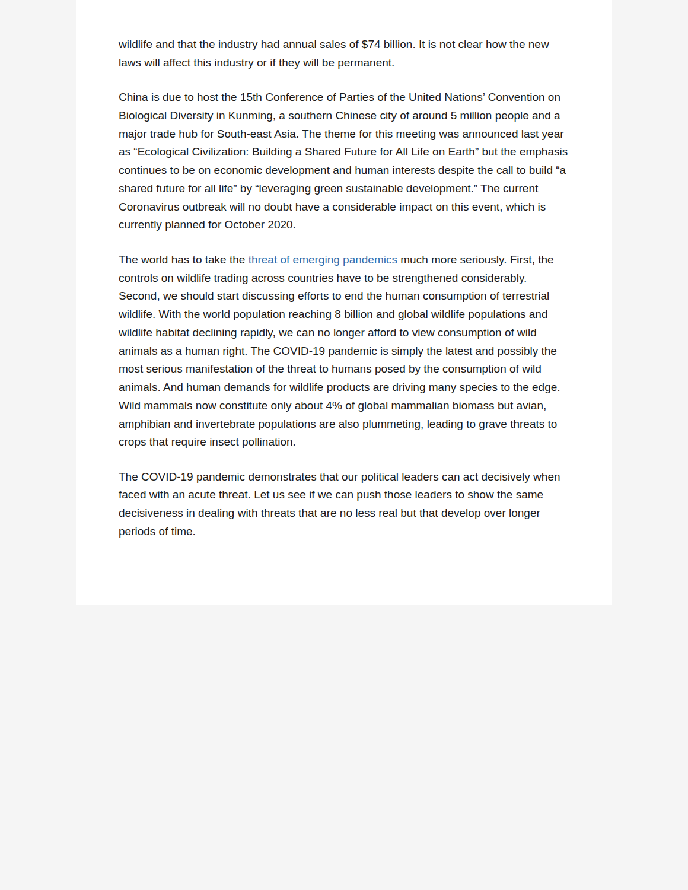wildlife and that the industry had annual sales of $74 billion. It is not clear how the new laws will affect this industry or if they will be permanent.
China is due to host the 15th Conference of Parties of the United Nations’ Convention on Biological Diversity in Kunming, a southern Chinese city of around 5 million people and a major trade hub for South-east Asia. The theme for this meeting was announced last year as “Ecological Civilization: Building a Shared Future for All Life on Earth” but the emphasis continues to be on economic development and human interests despite the call to build “a shared future for all life” by “leveraging green sustainable development.” The current Coronavirus outbreak will no doubt have a considerable impact on this event, which is currently planned for October 2020.
The world has to take the threat of emerging pandemics much more seriously. First, the controls on wildlife trading across countries have to be strengthened considerably. Second, we should start discussing efforts to end the human consumption of terrestrial wildlife. With the world population reaching 8 billion and global wildlife populations and wildlife habitat declining rapidly, we can no longer afford to view consumption of wild animals as a human right. The COVID-19 pandemic is simply the latest and possibly the most serious manifestation of the threat to humans posed by the consumption of wild animals. And human demands for wildlife products are driving many species to the edge. Wild mammals now constitute only about 4% of global mammalian biomass but avian, amphibian and invertebrate populations are also plummeting, leading to grave threats to crops that require insect pollination.
The COVID-19 pandemic demonstrates that our political leaders can act decisively when faced with an acute threat. Let us see if we can push those leaders to show the same decisiveness in dealing with threats that are no less real but that develop over longer periods of time.